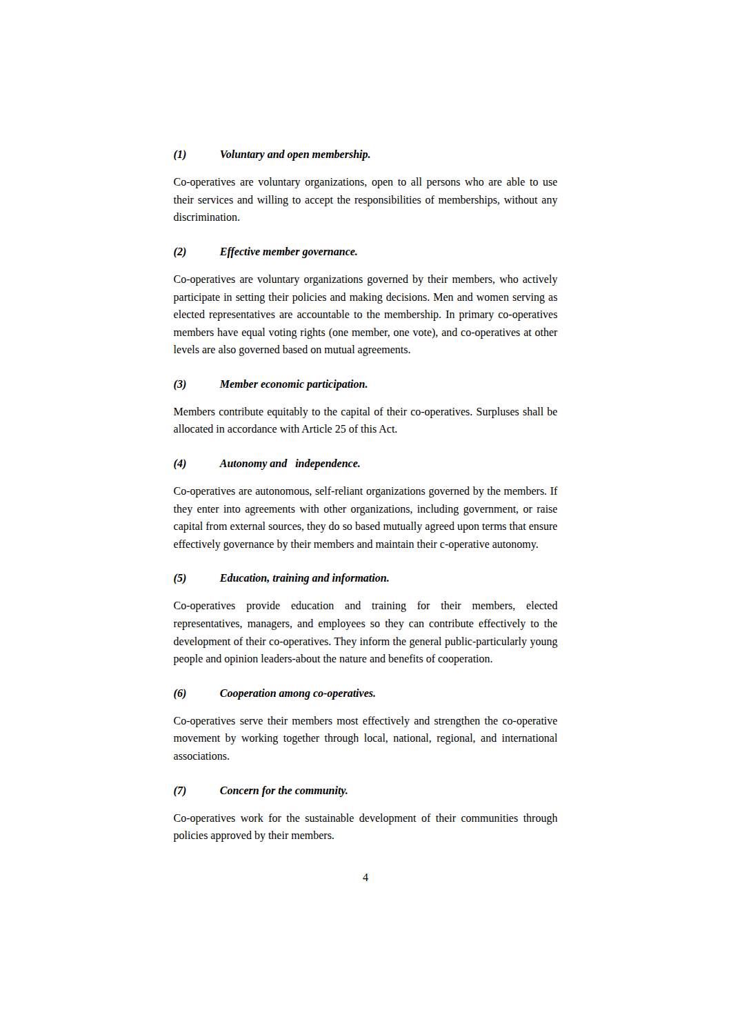(1) Voluntary and open membership.
Co-operatives are voluntary organizations, open to all persons who are able to use their services and willing to accept the responsibilities of memberships, without any discrimination.
(2) Effective member governance.
Co-operatives are voluntary organizations governed by their members, who actively participate in setting their policies and making decisions. Men and women serving as elected representatives are accountable to the membership. In primary co-operatives members have equal voting rights (one member, one vote), and co-operatives at other levels are also governed based on mutual agreements.
(3) Member economic participation.
Members contribute equitably to the capital of their co-operatives. Surpluses shall be allocated in accordance with Article 25 of this Act.
(4) Autonomy and independence.
Co-operatives are autonomous, self-reliant organizations governed by the members. If they enter into agreements with other organizations, including government, or raise capital from external sources, they do so based mutually agreed upon terms that ensure effectively governance by their members and maintain their c-operative autonomy.
(5) Education, training and information.
Co-operatives provide education and training for their members, elected representatives, managers, and employees so they can contribute effectively to the development of their co-operatives. They inform the general public-particularly young people and opinion leaders-about the nature and benefits of cooperation.
(6) Cooperation among co-operatives.
Co-operatives serve their members most effectively and strengthen the co-operative movement by working together through local, national, regional, and international associations.
(7) Concern for the community.
Co-operatives work for the sustainable development of their communities through policies approved by their members.
4